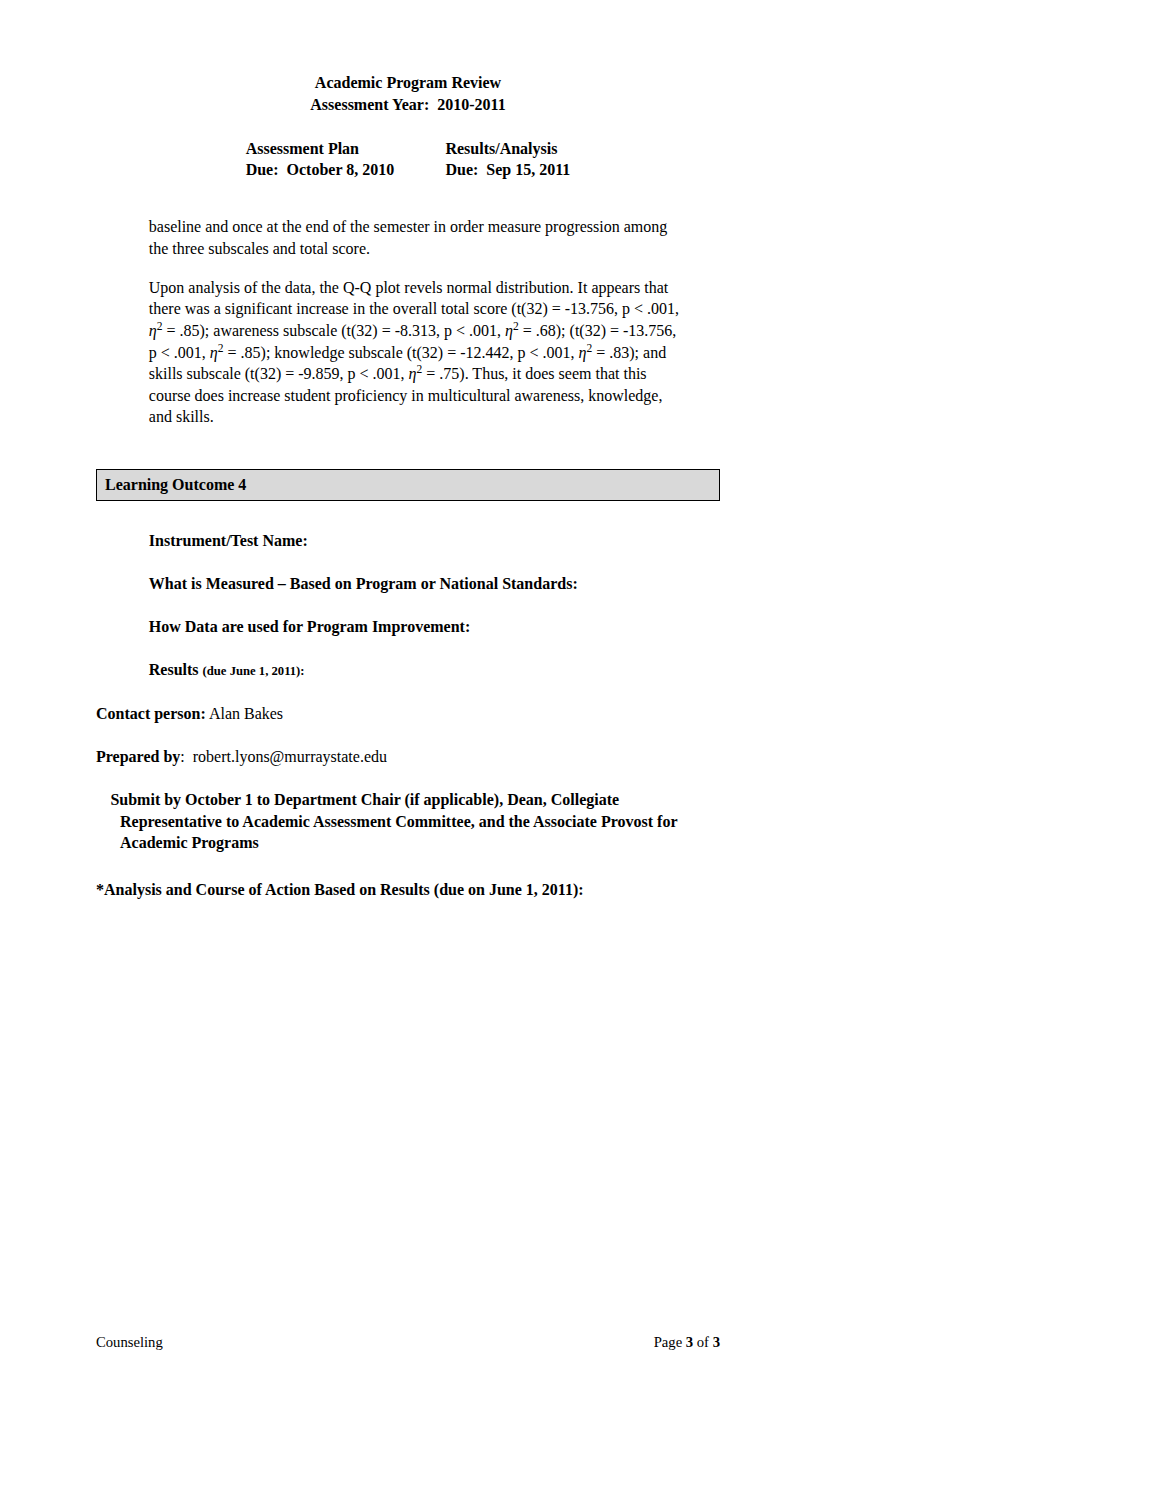Academic Program Review Assessment Year: 2010-2011
Assessment Plan Due: October 8, 2010
Results/Analysis Due: Sep 15, 2011
baseline and once at the end of the semester in order measure progression among the three subscales and total score.
Upon analysis of the data, the Q-Q plot revels normal distribution. It appears that there was a significant increase in the overall total score (t(32) = -13.756, p < .001, η2 = .85); awareness subscale (t(32) = -8.313, p < .001, η2 = .68); (t(32) = -13.756, p < .001, η2 = .85); knowledge subscale (t(32) = -12.442, p < .001, η2 = .83); and skills subscale (t(32) = -9.859, p < .001, η2 = .75). Thus, it does seem that this course does increase student proficiency in multicultural awareness, knowledge, and skills.
Learning Outcome 4
Instrument/Test Name:
What is Measured – Based on Program or National Standards:
How Data are used for Program Improvement:
Results (due June 1, 2011):
Contact person: Alan Bakes
Prepared by: robert.lyons@murraystate.edu
Submit by October 1 to Department Chair (if applicable), Dean, Collegiate Representative to Academic Assessment Committee, and the Associate Provost for Academic Programs
*Analysis and Course of Action Based on Results (due on June 1, 2011):
Counseling
Page 3 of 3